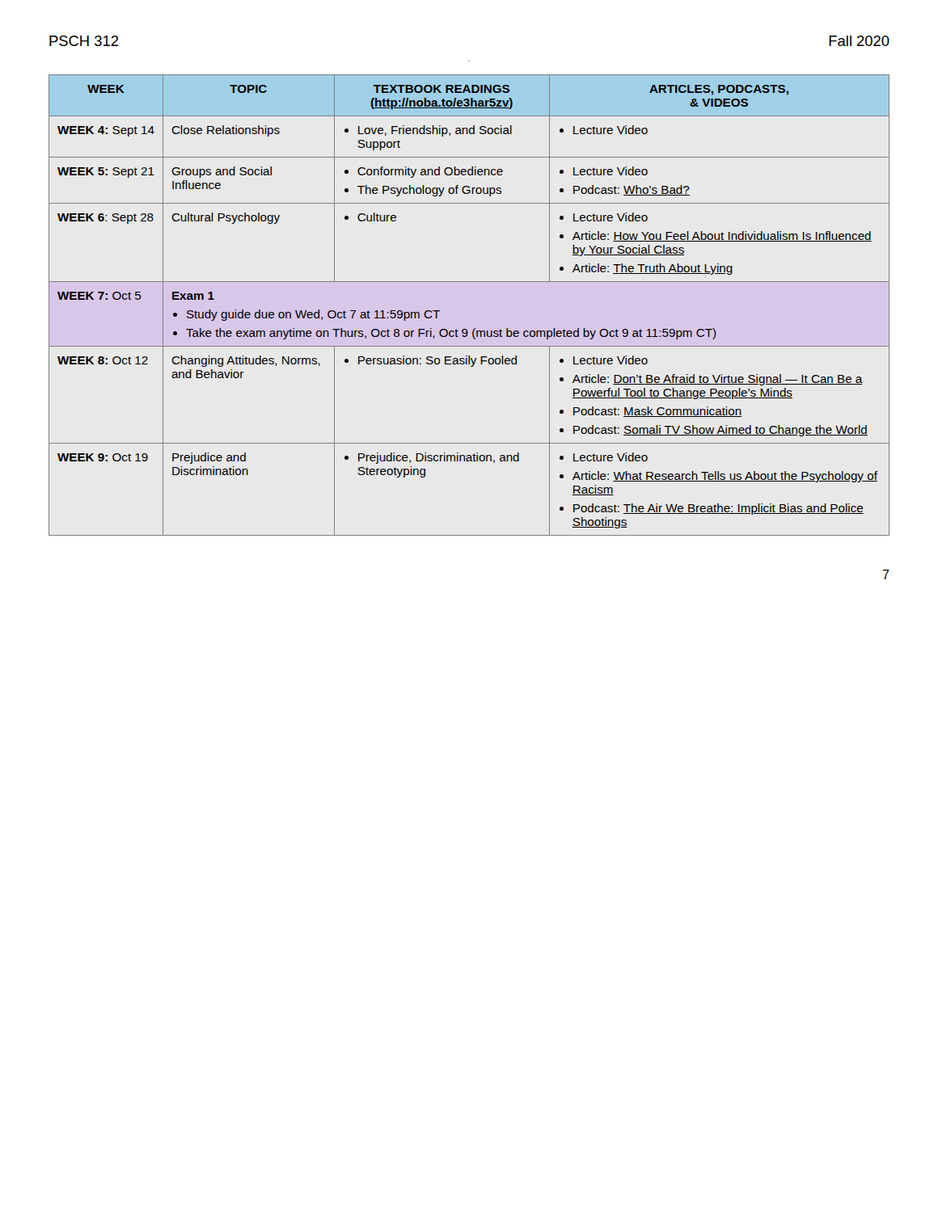PSCH 312 Fall 2020
.
| WEEK | TOPIC | TEXTBOOK READINGS ( http://noba.to/e3har5zv ) | ARTICLES, PODCASTS, & VIDEOS |
| --- | --- | --- | --- |
| WEEK 4: Sept 14 | Close Relationships | Love, Friendship, and Social Support | Lecture Video |
| WEEK 5: Sept 21 | Groups and Social Influence | Conformity and Obedience The Psychology of Groups | Lecture Video Podcast: Who’s Bad? |
| WEEK 6 : Sept 28 | Cultural Psychology | Culture | Lecture Video Article: How You Feel About Individualism Is Influenced by Your Social Class Article: The Truth About Lying |
| WEEK 7: Oct 5 | Exam 1 Study guide due on Wed, Oct 7 at 11:59pm CT Take the exam anytime on Thurs, Oct 8 or Fri, Oct 9 (must be completed by Oct 9 at 11:59pm CT) |
| WEEK 8: Oct 12 | Changing Attitudes, Norms, and Behavior | Persuasion: So Easily Fooled | Lecture Video Article: Don’t Be Afraid to Virtue Signal — It Can Be a Powerful Tool to Change People’s Minds Podcast: Mask Communication Podcast: Somali TV Show Aimed to Change the World |
| WEEK 9: Oct 19 | Prejudice and Discrimination | Prejudice, Discrimination, and Stereotyping | Lecture Video Article: What Research Tells us About the Psychology of Racism Podcast: The Air We Breathe: Implicit Bias and Police Shootings |
7